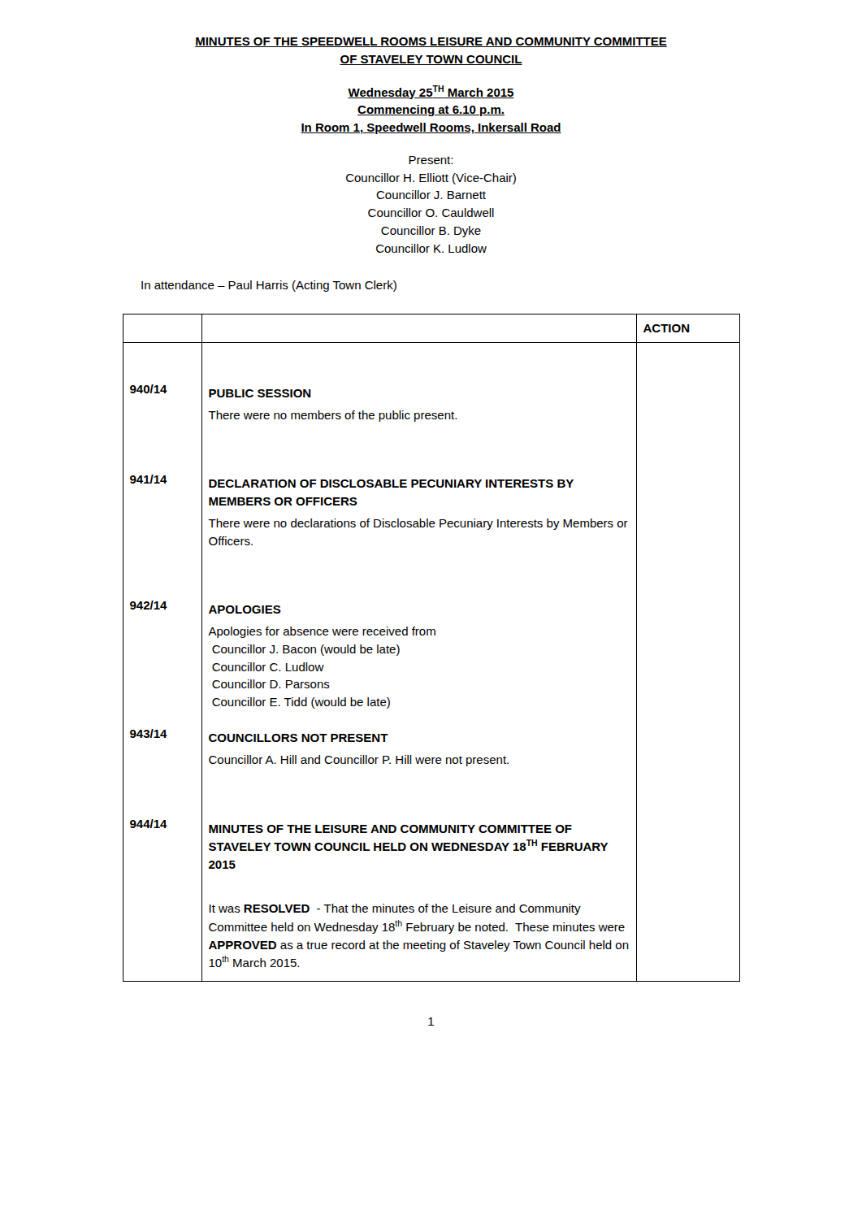MINUTES OF THE SPEEDWELL ROOMS LEISURE AND COMMUNITY COMMITTEE
OF STAVELEY TOWN COUNCIL
Wednesday 25TH March 2015
Commencing at 6.10 p.m.
In Room 1, Speedwell Rooms, Inkersall Road
Present:
Councillor H. Elliott (Vice-Chair)
Councillor J. Barnett
Councillor O. Cauldwell
Councillor B. Dyke
Councillor K. Ludlow
In attendance – Paul Harris (Acting Town Clerk)
| | | ACTION |
| --- | --- | --- |
| 940/14 | PUBLIC SESSION There were no members of the public present. | |
| 941/14 | DECLARATION OF DISCLOSABLE PECUNIARY INTERESTS BY MEMBERS OR OFFICERS There were no declarations of Disclosable Pecuniary Interests by Members or Officers. | |
| 942/14 | APOLOGIES Apologies for absence were received from Councillor J. Bacon (would be late) Councillor C. Ludlow Councillor D. Parsons Councillor E. Tidd (would be late) | |
| 943/14 | COUNCILLORS NOT PRESENT Councillor A. Hill and Councillor P. Hill were not present. | |
| 944/14 | MINUTES OF THE LEISURE AND COMMUNITY COMMITTEE OF STAVELEY TOWN COUNCIL HELD ON WEDNESDAY 18 th FEBRUARY 2015 It was RESOLVED - That the minutes of the Leisure and Community Committee held on Wednesday 18 th February be noted. These minutes were APPROVED as a true record at the meeting of Staveley Town Council held on 10 th March 2015. | |
1